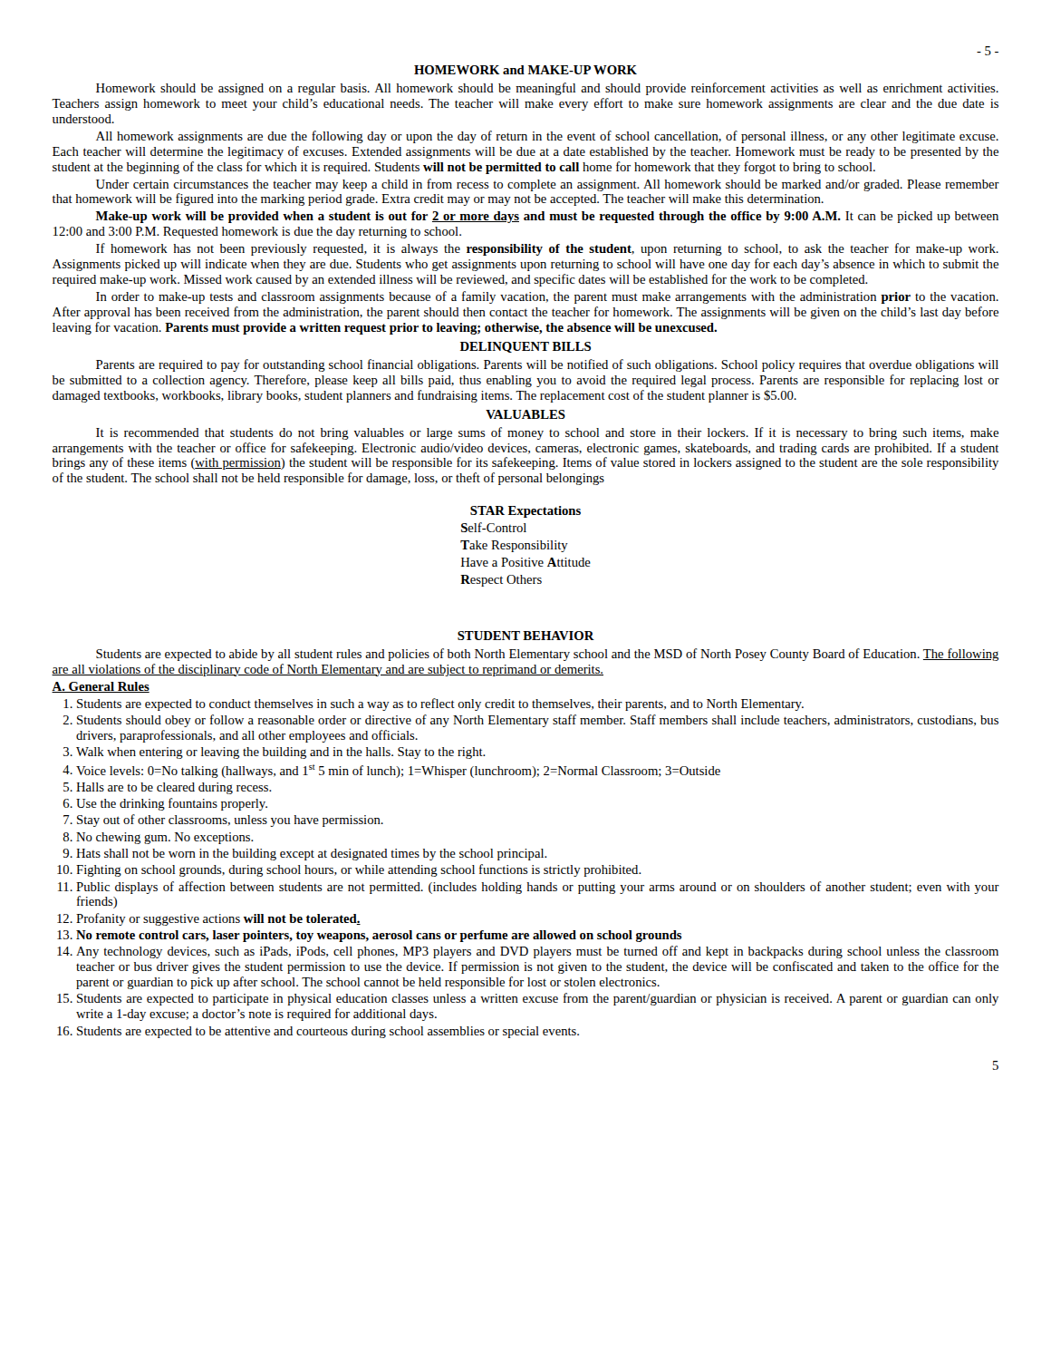- 5 -
HOMEWORK and MAKE-UP WORK
Homework should be assigned on a regular basis. All homework should be meaningful and should provide reinforcement activities as well as enrichment activities. Teachers assign homework to meet your child’s educational needs. The teacher will make every effort to make sure homework assignments are clear and the due date is understood.
All homework assignments are due the following day or upon the day of return in the event of school cancellation, of personal illness, or any other legitimate excuse. Each teacher will determine the legitimacy of excuses. Extended assignments will be due at a date established by the teacher. Homework must be ready to be presented by the student at the beginning of the class for which it is required. Students will not be permitted to call home for homework that they forgot to bring to school.
Under certain circumstances the teacher may keep a child in from recess to complete an assignment. All homework should be marked and/or graded. Please remember that homework will be figured into the marking period grade. Extra credit may or may not be accepted. The teacher will make this determination.
Make-up work will be provided when a student is out for 2 or more days and must be requested through the office by 9:00 A.M. It can be picked up between 12:00 and 3:00 P.M. Requested homework is due the day returning to school.
If homework has not been previously requested, it is always the responsibility of the student, upon returning to school, to ask the teacher for make-up work. Assignments picked up will indicate when they are due. Students who get assignments upon returning to school will have one day for each day’s absence in which to submit the required make-up work. Missed work caused by an extended illness will be reviewed, and specific dates will be established for the work to be completed.
In order to make-up tests and classroom assignments because of a family vacation, the parent must make arrangements with the administration prior to the vacation. After approval has been received from the administration, the parent should then contact the teacher for homework. The assignments will be given on the child’s last day before leaving for vacation. Parents must provide a written request prior to leaving; otherwise, the absence will be unexcused.
DELINQUENT BILLS
Parents are required to pay for outstanding school financial obligations. Parents will be notified of such obligations. School policy requires that overdue obligations will be submitted to a collection agency. Therefore, please keep all bills paid, thus enabling you to avoid the required legal process. Parents are responsible for replacing lost or damaged textbooks, workbooks, library books, student planners and fundraising items. The replacement cost of the student planner is $5.00.
VALUABLES
It is recommended that students do not bring valuables or large sums of money to school and store in their lockers. If it is necessary to bring such items, make arrangements with the teacher or office for safekeeping. Electronic audio/video devices, cameras, electronic games, skateboards, and trading cards are prohibited. If a student brings any of these items (with permission) the student will be responsible for its safekeeping. Items of value stored in lockers assigned to the student are the sole responsibility of the student. The school shall not be held responsible for damage, loss, or theft of personal belongings
STAR Expectations
Self-Control
Take Responsibility
Have a Positive Attitude
Respect Others
STUDENT BEHAVIOR
Students are expected to abide by all student rules and policies of both North Elementary school and the MSD of North Posey County Board of Education. The following are all violations of the disciplinary code of North Elementary and are subject to reprimand or demerits.
A. General Rules
Students are expected to conduct themselves in such a way as to reflect only credit to themselves, their parents, and to North Elementary.
Students should obey or follow a reasonable order or directive of any North Elementary staff member. Staff members shall include teachers, administrators, custodians, bus drivers, paraprofessionals, and all other employees and officials.
Walk when entering or leaving the building and in the halls. Stay to the right.
Voice levels: 0=No talking (hallways, and 1st 5 min of lunch); 1=Whisper (lunchroom); 2=Normal Classroom; 3=Outside
Halls are to be cleared during recess.
Use the drinking fountains properly.
Stay out of other classrooms, unless you have permission.
No chewing gum. No exceptions.
Hats shall not be worn in the building except at designated times by the school principal.
Fighting on school grounds, during school hours, or while attending school functions is strictly prohibited.
Public displays of affection between students are not permitted. (includes holding hands or putting your arms around or on shoulders of another student; even with your friends)
Profanity or suggestive actions will not be tolerated.
No remote control cars, laser pointers, toy weapons, aerosol cans or perfume are allowed on school grounds
Any technology devices, such as iPads, iPods, cell phones, MP3 players and DVD players must be turned off and kept in backpacks during school unless the classroom teacher or bus driver gives the student permission to use the device. If permission is not given to the student, the device will be confiscated and taken to the office for the parent or guardian to pick up after school. The school cannot be held responsible for lost or stolen electronics.
Students are expected to participate in physical education classes unless a written excuse from the parent/guardian or physician is received. A parent or guardian can only write a 1-day excuse; a doctor’s note is required for additional days.
Students are expected to be attentive and courteous during school assemblies or special events.
5